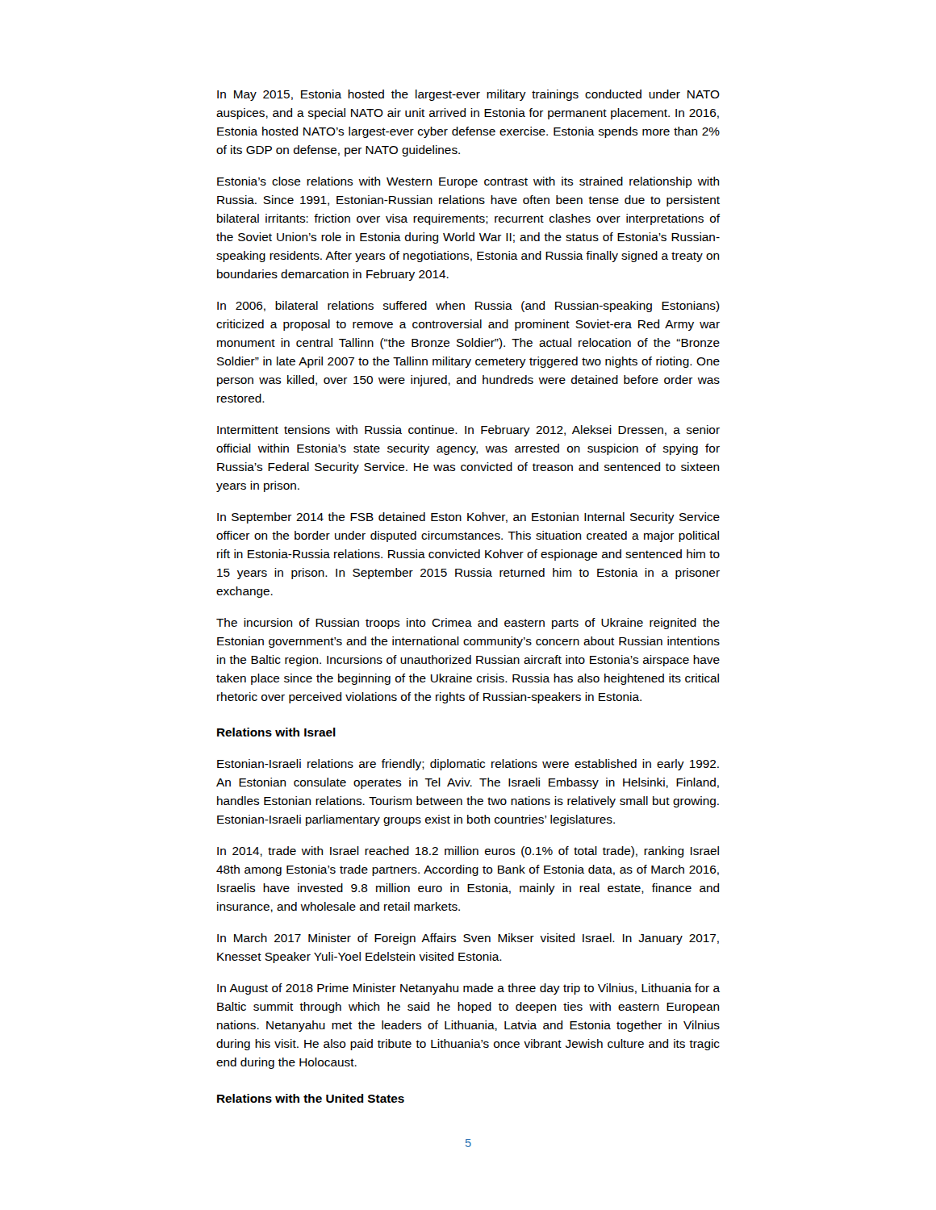In May 2015, Estonia hosted the largest-ever military trainings conducted under NATO auspices, and a special NATO air unit arrived in Estonia for permanent placement. In 2016, Estonia hosted NATO’s largest-ever cyber defense exercise. Estonia spends more than 2% of its GDP on defense, per NATO guidelines.
Estonia’s close relations with Western Europe contrast with its strained relationship with Russia. Since 1991, Estonian-Russian relations have often been tense due to persistent bilateral irritants: friction over visa requirements; recurrent clashes over interpretations of the Soviet Union’s role in Estonia during World War II; and the status of Estonia’s Russian-speaking residents. After years of negotiations, Estonia and Russia finally signed a treaty on boundaries demarcation in February 2014.
In 2006, bilateral relations suffered when Russia (and Russian-speaking Estonians) criticized a proposal to remove a controversial and prominent Soviet-era Red Army war monument in central Tallinn (“the Bronze Soldier”). The actual relocation of the “Bronze Soldier” in late April 2007 to the Tallinn military cemetery triggered two nights of rioting. One person was killed, over 150 were injured, and hundreds were detained before order was restored.
Intermittent tensions with Russia continue. In February 2012, Aleksei Dressen, a senior official within Estonia’s state security agency, was arrested on suspicion of spying for Russia’s Federal Security Service. He was convicted of treason and sentenced to sixteen years in prison.
In September 2014 the FSB detained Eston Kohver, an Estonian Internal Security Service officer on the border under disputed circumstances. This situation created a major political rift in Estonia-Russia relations. Russia convicted Kohver of espionage and sentenced him to 15 years in prison. In September 2015 Russia returned him to Estonia in a prisoner exchange.
The incursion of Russian troops into Crimea and eastern parts of Ukraine reignited the Estonian government’s and the international community’s concern about Russian intentions in the Baltic region. Incursions of unauthorized Russian aircraft into Estonia’s airspace have taken place since the beginning of the Ukraine crisis. Russia has also heightened its critical rhetoric over perceived violations of the rights of Russian-speakers in Estonia.
Relations with Israel
Estonian-Israeli relations are friendly; diplomatic relations were established in early 1992. An Estonian consulate operates in Tel Aviv. The Israeli Embassy in Helsinki, Finland, handles Estonian relations. Tourism between the two nations is relatively small but growing. Estonian-Israeli parliamentary groups exist in both countries’ legislatures.
In 2014, trade with Israel reached 18.2 million euros (0.1% of total trade), ranking Israel 48th among Estonia’s trade partners. According to Bank of Estonia data, as of March 2016, Israelis have invested 9.8 million euro in Estonia, mainly in real estate, finance and insurance, and wholesale and retail markets.
In March 2017 Minister of Foreign Affairs Sven Mikser visited Israel. In January 2017, Knesset Speaker Yuli-Yoel Edelstein visited Estonia.
In August of 2018 Prime Minister Netanyahu made a three day trip to Vilnius, Lithuania for a Baltic summit through which he said he hoped to deepen ties with eastern European nations. Netanyahu met the leaders of Lithuania, Latvia and Estonia together in Vilnius during his visit. He also paid tribute to Lithuania’s once vibrant Jewish culture and its tragic end during the Holocaust.
Relations with the United States
5